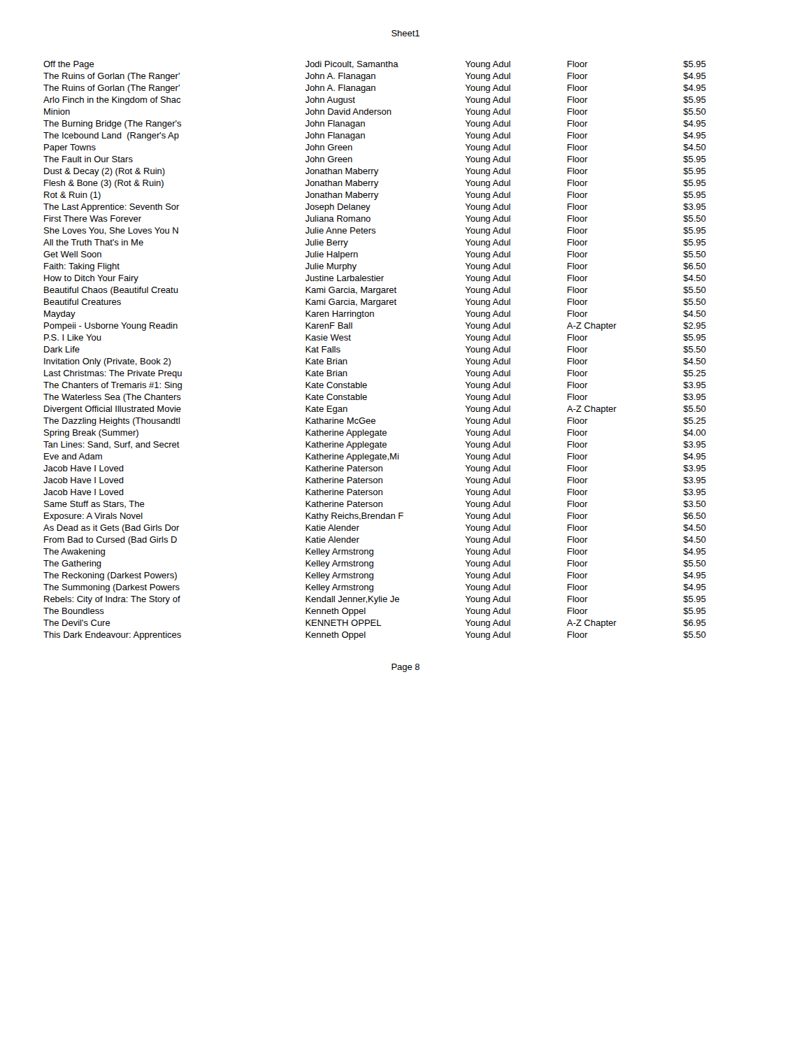Sheet1
| Off the Page | Jodi Picoult, Samantha | Young Adul | Floor | $5.95 |
| The Ruins of Gorlan (The Ranger' | John A. Flanagan | Young Adul | Floor | $4.95 |
| The Ruins of Gorlan (The Ranger' | John A. Flanagan | Young Adul | Floor | $4.95 |
| Arlo Finch in the Kingdom of Shac | John August | Young Adul | Floor | $5.95 |
| Minion | John David Anderson | Young Adul | Floor | $5.50 |
| The Burning Bridge (The Ranger's | John Flanagan | Young Adul | Floor | $4.95 |
| The Icebound Land (Ranger's Ap | John Flanagan | Young Adul | Floor | $4.95 |
| Paper Towns | John Green | Young Adul | Floor | $4.50 |
| The Fault in Our Stars | John Green | Young Adul | Floor | $5.95 |
| Dust & Decay (2) (Rot & Ruin) | Jonathan Maberry | Young Adul | Floor | $5.95 |
| Flesh & Bone (3) (Rot & Ruin) | Jonathan Maberry | Young Adul | Floor | $5.95 |
| Rot & Ruin (1) | Jonathan Maberry | Young Adul | Floor | $5.95 |
| The Last Apprentice: Seventh Sor | Joseph Delaney | Young Adul | Floor | $3.95 |
| First There Was Forever | Juliana Romano | Young Adul | Floor | $5.50 |
| She Loves You, She Loves You N | Julie Anne Peters | Young Adul | Floor | $5.95 |
| All the Truth That's in Me | Julie Berry | Young Adul | Floor | $5.95 |
| Get Well Soon | Julie Halpern | Young Adul | Floor | $5.50 |
| Faith: Taking Flight | Julie Murphy | Young Adul | Floor | $6.50 |
| How to Ditch Your Fairy | Justine Larbalestier | Young Adul | Floor | $4.50 |
| Beautiful Chaos (Beautiful Creatu | Kami Garcia, Margaret | Young Adul | Floor | $5.50 |
| Beautiful Creatures | Kami Garcia, Margaret | Young Adul | Floor | $5.50 |
| Mayday | Karen Harrington | Young Adul | Floor | $4.50 |
| Pompeii - Usborne Young Readin | KarenF Ball | Young Adul | A-Z Chapter | $2.95 |
| P.S. I Like You | Kasie West | Young Adul | Floor | $5.95 |
| Dark Life | Kat Falls | Young Adul | Floor | $5.50 |
| Invitation Only (Private, Book 2) | Kate Brian | Young Adul | Floor | $4.50 |
| Last Christmas: The Private Prequ | Kate Brian | Young Adul | Floor | $5.25 |
| The Chanters of Tremaris #1: Sing | Kate Constable | Young Adul | Floor | $3.95 |
| The Waterless Sea (The Chanters | Kate Constable | Young Adul | Floor | $3.95 |
| Divergent Official Illustrated Movie | Kate Egan | Young Adul | A-Z Chapter | $5.50 |
| The Dazzling Heights (Thousandtl | Katharine McGee | Young Adul | Floor | $5.25 |
| Spring Break (Summer) | Katherine Applegate | Young Adul | Floor | $4.00 |
| Tan Lines: Sand, Surf, and Secret | Katherine Applegate | Young Adul | Floor | $3.95 |
| Eve and Adam | Katherine Applegate,Mi | Young Adul | Floor | $4.95 |
| Jacob Have I Loved | Katherine Paterson | Young Adul | Floor | $3.95 |
| Jacob Have I Loved | Katherine Paterson | Young Adul | Floor | $3.95 |
| Jacob Have I Loved | Katherine Paterson | Young Adul | Floor | $3.95 |
| Same Stuff as Stars, The | Katherine Paterson | Young Adul | Floor | $3.50 |
| Exposure: A Virals Novel | Kathy Reichs,Brendan F | Young Adul | Floor | $6.50 |
| As Dead as it Gets (Bad Girls Dor | Katie Alender | Young Adul | Floor | $4.50 |
| From Bad to Cursed (Bad Girls D | Katie Alender | Young Adul | Floor | $4.50 |
| The Awakening | Kelley Armstrong | Young Adul | Floor | $4.95 |
| The Gathering | Kelley Armstrong | Young Adul | Floor | $5.50 |
| The Reckoning (Darkest Powers) | Kelley Armstrong | Young Adul | Floor | $4.95 |
| The Summoning (Darkest Powers | Kelley Armstrong | Young Adul | Floor | $4.95 |
| Rebels: City of Indra: The Story of | Kendall Jenner,Kylie Je | Young Adul | Floor | $5.95 |
| The Boundless | Kenneth Oppel | Young Adul | Floor | $5.95 |
| The Devil's Cure | KENNETH OPPEL | Young Adul | A-Z Chapter | $6.95 |
| This Dark Endeavour: Apprentices | Kenneth Oppel | Young Adul | Floor | $5.50 |
Page 8